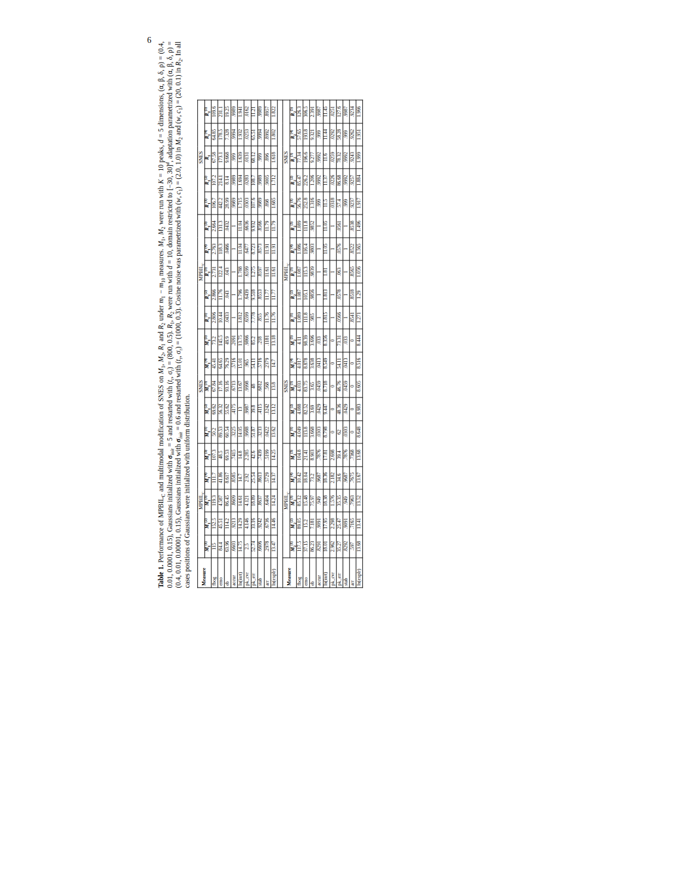6
Table 1. Performance of MPBILC and multimodal modification of SNES on M1, M2, R1 and R2 under m1 − m10 measures. M1, M2 were run with K = 10 peaks, d = 5 dimensions, (α, β, δ, ρ) = (0.4, 0.01, 0.0001, 0.15), Gaussians initialized with σinit = 5 and restarted with (tr, σr) = (800, 0.5). R1, R2 were run with d = 10, domain restricted to [−30, 30]d, adaptation parametrized with (α, β, δ, ρ) = (0.4, 0.01, 0.00001, 0.15), Gaussians initialized with σinit = 0.6 and restarted with (tr, σr) = (1000, 0.3). Cosine noise was parametrized with (w, c1) = (2.0, 1.0) in M2 and (w, c1) = (20, 0.1) in R2. In all cases positions of Gaussians were initialized with uniform distribution.
| Measure | MPBIL C | SNES | MPBIL C | SNES |
| --- | --- | --- | --- | --- |
| M 1 (1) | M 1 (2) | M 1 (3) | M 1 (4) | M 1 (5) | M 1 (1) | M 1 (2) | M 1 (3) | M 1 (4) | M 1 (5) | R 1 (1) | R 1 (2) | R 1 (3) | R 1 (4) | R 1 (5) | R 1 (1) | R 1 (2) | R 1 | R 1 (4) | R 1 (5) |
| fbog | 115 | 152.5 | 119.3 | 111.7 | 107.3 | 50.2 | 69.62 | 67.84 | 45.41 | 73.2 | 2.806 | 2.866 | 2.731 | 2.763 | 2.664 | 106.7 | 107.2 | 67.58 | 64.85 | 109.6 |
| emo | 84.4 | 45.51 | 4.587 | 41.86 | 48.5 | 89.53 | 56.32 | 17.16 | 64.65 | 145.5 | 10.44 | 11.76 | 122.4 | 118.3 | 131.3 | 442.2 | 214.1 | 173.1 | 178.5 | 231.1 |
| eb | 63.96 | 114.2 | 86.45 | 8.617 | 69.53 | 60.54 | 55.62 | 93.16 | 76.29 | 49.9 | .0433 | .043 | .043 | .0466 | .0432 | 28.99 | 8.14 | 9.668 | 7.328 | 19.25 |
| accur | .6603 | .9213 | .8609 | .8585 | .7415 | .3225 | .4175 | .6713 | .5716 | .2091 | 1 | 1 | 1 | 1 | 1 | .9989 | .9989 | .999 | .9994 | .9989 |
| ln(inrt) | 14.75 | 14.29 | 14.61 | 14.7 | 14.8 | 14.05 | 13 | 13.67 | 15.01 | 13.75 | 1.812 | 1.796 | 1.788 | 11.04 | 11.04 | 1.715 | 1.694 | 1.639 | 1.932 | 1.941 |
| pk_cvr | 2.5 | 4.146 | 4.121 | 2.92 | 2.285 | .9988 | .9987 | .9998 | .965 | .9866 | .6599 | .6439 | .6599 | .6477 | .6636 | .0303 | .0283 | .0131 | .0253 | .0162 |
| pk_err | 52.74 | 33.16 | 18.89 | 25.54 | 42.6 | 51.87 | 39.8 | 48 | 54.11 | 85.2 | 7.778 | 9.518 | 1.275 | 8.723 | 9.932 | 107.6 | 108.7 | 68.12 | 65.51 | 11.21 |
| stab | .6606 | .9242 | .8637 | .8613 | .7439 | .3233 | .4115 | .6812 | .5716 | .218 | .855 | .8553 | .8597 | .8573 | .8566 | .9989 | .9989 | .999 | .9994 | .9989 |
| arr | .2978 | .6736 | .6404 | .5729 | .5199 | .0422 | .1242 | .568 | .2379 | .1181 | 11.76 | 11.77 | 11.61 | 11.91 | 11.79 | .898 | .9005 | .896 | .8992 | .8957 |
| ln(explr) | 13.47 | 14.46 | 14.24 | 14.37 | 14.25 | 13.62 | 13.12 | 13.8 | 14.7 | 13.18 | 11.76 | 11.77 | 11.61 | 11.91 | 11.79 | 1.685 | 1.712 | 1.618 | 1.802 | 1.822 |
| Measure | MPBIL C | SNES | MPBIL C | SNES |
| M 2 (1) | M 2 (2) | M 2 (3) | M 2 (4) | M 2 (5) | M 2 (1) | M 2 (2) | M 2 (3) | M 2 (4) | M 2 (5) | R 2 (1) | R 2 (2) | R 2 (3) | R 2 (4) | R 2 (5) | R 2 (1) | R 2 (2) | R 2 (3) | R 2 (4) | R 2 (5) |
| fbog | 117.5 | 89.05 | 85.12 | 10.42 | 104.8 | 4.049 | 4.088 | 4.033 | 4.017 | 4.11 | 1.089 | 1.087 | 1.087 | 1.086 | 1.089 | 56.76 | 85.47 | 77.34 | 57.65 | 126.3 |
| emo | 37.15 | 15.2 | 15.48 | 18.04 | 21.41 | 113.8 | 82.52 | 83.75 | 8.878 | 98.39 | 111.8 | 105.1 | 115.3 | 116.4 | 111.8 | 252.8 | 226.2 | 196.6 | 193.8 | 306.5 |
| eb | 86.23 | 7.181 | 75.97 | 73.2 | 8.903 | 3.668 | 3.69 | 3.65 | 3.638 | 3.696 | .985 | .9856 | .9839 | .9803 | .9852 | 1.316 | 1.206 | 9.277 | 9.321 | 2.391 |
| accur | .8291 | .9091 | .949 | .9687 | .7876 | .0303 | .0429 | .0459 | .0413 | .033 | 1 | 1 | 1 | 1 | 1 | .999 | .9992 | .9992 | .999 | .9987 |
| ln(inrt) | 18.01 | 17.95 | 18.38 | 18.36 | 17.81 | 8.798 | 9.447 | 8.718 | 8.549 | 8.356 | 1.815 | 1.813 | 1.81 | 11.05 | 11.05 | 11.5 | 11.37 | 11.6 | 11.44 | 11.45 |
| pk_cvr | 2.962 | 2.298 | 1.576 | 2.182 | 2.698 | 0 | 0 | 0 | 0 | 0 | 1 | 1 | 1 | 1 | 1 | .0318 | .0226 | .0259 | .0292 | .0251 |
| pk_err | 35.27 | 25.47 | 35.35 | 34.6 | 39.4 | 62 | 48.36 | 46.76 | 54.11 | 73.31 | .0566 | .0578 | .063 | .0576 | .0561 | 57.4 | 86.68 | 78.32 | 58.28 | 127.6 |
| stab | .8292 | .9091 | .949 | .9687 | .7876 | .0303 | .0429 | .0459 | .0413 | .033 | 1 | 1 | 1 | 1 | 1 | .999 | .9992 | .9992 | .999 | .9987 |
| arr | .597 | .7165 | .7963 | .7675 | .7368 | 0 | 0 | 0 | 0 | 0 | .8541 | .8518 | .8565 | .8522 | .8538 | .9237 | .9257 | .9243 | .9262 | .9234 |
| ln(explr) | 13.68 | 13.41 | 13.52 | 13.67 | 13.68 | 8.648 | 8.983 | 8.605 | 8.516 | 8.444 | 1.271 | 1.29 | 1.056 | 1.565 | 1.496 | 1.917 | 1.884 | 1.999 | 1.951 | 1.966 |